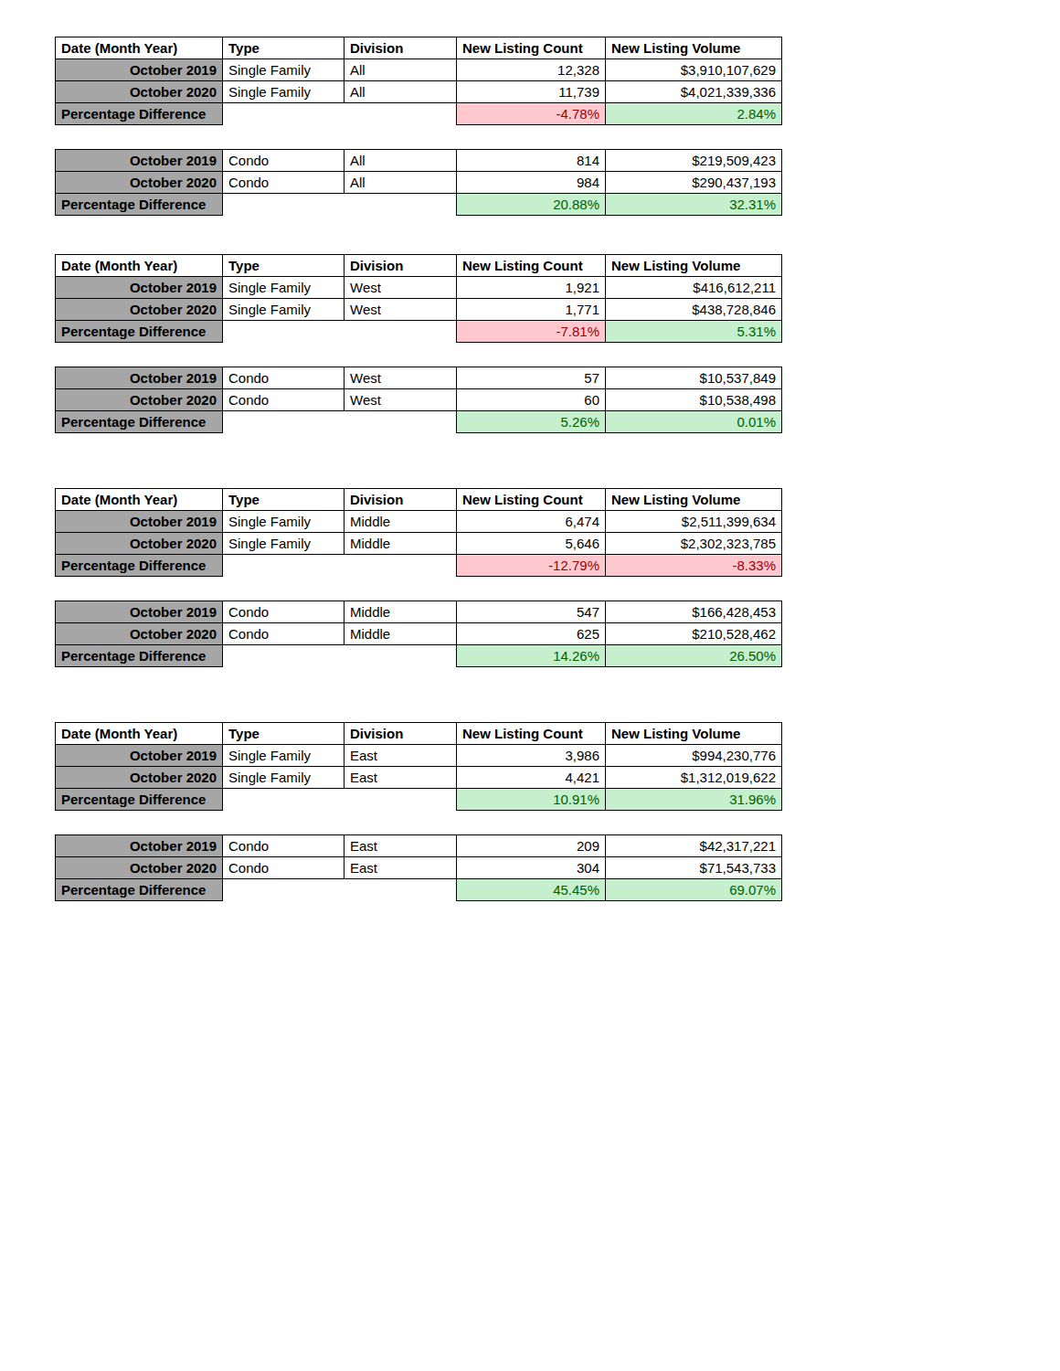| Date (Month Year) | Type | Division | New Listing Count | New Listing Volume |
| October 2019 | Single Family | All | 12,328 | $3,910,107,629 |
| October 2020 | Single Family | All | 11,739 | $4,021,339,336 |
| Percentage Difference | | | -4.78% | 2.84% |
| October 2019 | Condo | All | 814 | $219,509,423 |
| October 2020 | Condo | All | 984 | $290,437,193 |
| Percentage Difference | | | 20.88% | 32.31% |
| Date (Month Year) | Type | Division | New Listing Count | New Listing Volume |
| October 2019 | Single Family | West | 1,921 | $416,612,211 |
| October 2020 | Single Family | West | 1,771 | $438,728,846 |
| Percentage Difference | | | -7.81% | 5.31% |
| October 2019 | Condo | West | 57 | $10,537,849 |
| October 2020 | Condo | West | 60 | $10,538,498 |
| Percentage Difference | | | 5.26% | 0.01% |
| Date (Month Year) | Type | Division | New Listing Count | New Listing Volume |
| October 2019 | Single Family | Middle | 6,474 | $2,511,399,634 |
| October 2020 | Single Family | Middle | 5,646 | $2,302,323,785 |
| Percentage Difference | | | -12.79% | -8.33% |
| October 2019 | Condo | Middle | 547 | $166,428,453 |
| October 2020 | Condo | Middle | 625 | $210,528,462 |
| Percentage Difference | | | 14.26% | 26.50% |
| Date (Month Year) | Type | Division | New Listing Count | New Listing Volume |
| October 2019 | Single Family | East | 3,986 | $994,230,776 |
| October 2020 | Single Family | East | 4,421 | $1,312,019,622 |
| Percentage Difference | | | 10.91% | 31.96% |
| October 2019 | Condo | East | 209 | $42,317,221 |
| October 2020 | Condo | East | 304 | $71,543,733 |
| Percentage Difference | | | 45.45% | 69.07% |